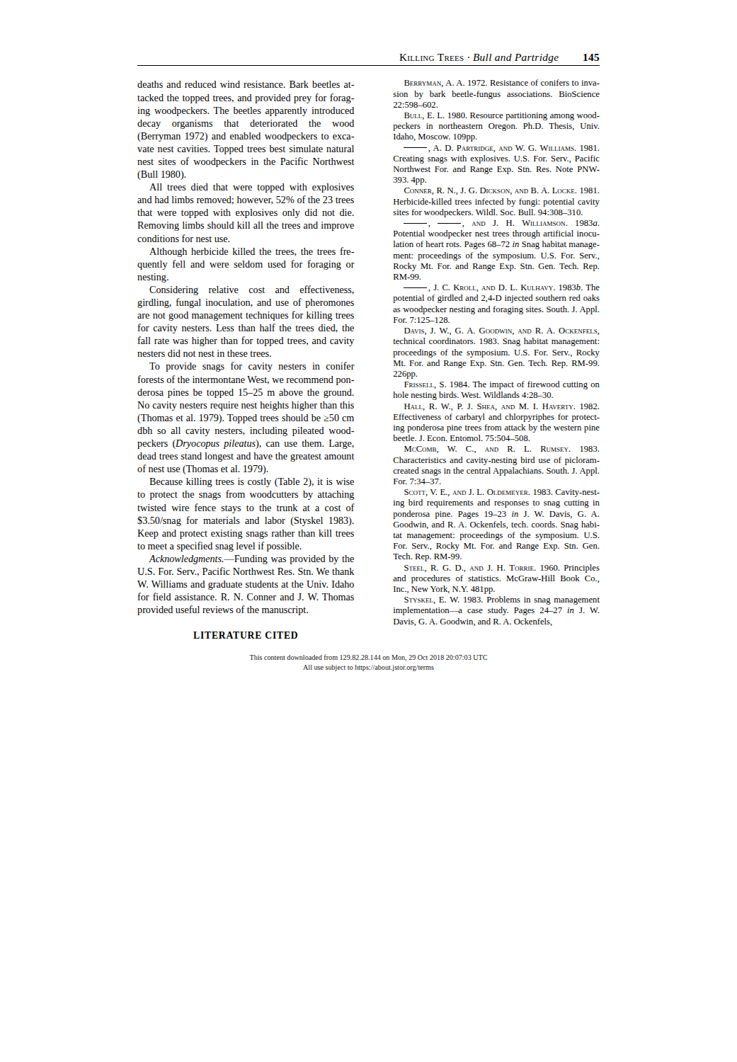Killing Trees · Bull and Partridge 145
deaths and reduced wind resistance. Bark beetles attacked the topped trees, and provided prey for foraging woodpeckers. The beetles apparently introduced decay organisms that deteriorated the wood (Berryman 1972) and enabled woodpeckers to excavate nest cavities. Topped trees best simulate natural nest sites of woodpeckers in the Pacific Northwest (Bull 1980).
All trees died that were topped with explosives and had limbs removed; however, 52% of the 23 trees that were topped with explosives only did not die. Removing limbs should kill all the trees and improve conditions for nest use.
Although herbicide killed the trees, the trees frequently fell and were seldom used for foraging or nesting.
Considering relative cost and effectiveness, girdling, fungal inoculation, and use of pheromones are not good management techniques for killing trees for cavity nesters. Less than half the trees died, the fall rate was higher than for topped trees, and cavity nesters did not nest in these trees.
To provide snags for cavity nesters in conifer forests of the intermontane West, we recommend ponderosa pines be topped 15–25 m above the ground. No cavity nesters require nest heights higher than this (Thomas et al. 1979). Topped trees should be ≥50 cm dbh so all cavity nesters, including pileated woodpeckers (Dryocopus pileatus), can use them. Large, dead trees stand longest and have the greatest amount of nest use (Thomas et al. 1979).
Because killing trees is costly (Table 2), it is wise to protect the snags from woodcutters by attaching twisted wire fence stays to the trunk at a cost of $3.50/snag for materials and labor (Styskel 1983). Keep and protect existing snags rather than kill trees to meet a specified snag level if possible.
Acknowledgments.—Funding was provided by the U.S. For. Serv., Pacific Northwest Res. Stn. We thank W. Williams and graduate students at the Univ. Idaho for field assistance. R. N. Conner and J. W. Thomas provided useful reviews of the manuscript.
Literature Cited
Berryman, A. A. 1972. Resistance of conifers to invasion by bark beetle-fungus associations. BioScience 22:598–602.
Bull, E. L. 1980. Resource partitioning among woodpeckers in northeastern Oregon. Ph.D. Thesis, Univ. Idaho, Moscow. 109pp.
, A. D. Partridge, and W. G. Williams. 1981. Creating snags with explosives. U.S. For. Serv., Pacific Northwest For. and Range Exp. Stn. Res. Note PNW-393. 4pp.
Conner, R. N., J. G. Dickson, and B. A. Locke. 1981. Herbicide-killed trees infected by fungi: potential cavity sites for woodpeckers. Wildl. Soc. Bull. 94:308–310.
, , and J. H. Williamson. 1983a. Potential woodpecker nest trees through artificial inoculation of heart rots. Pages 68–72 in Snag habitat management: proceedings of the symposium. U.S. For. Serv., Rocky Mt. For. and Range Exp. Stn. Gen. Tech. Rep. RM-99.
, J. C. Kroll, and D. L. Kulhavy. 1983b. The potential of girdled and 2,4-D injected southern red oaks as woodpecker nesting and foraging sites. South. J. Appl. For. 7:125–128.
Davis, J. W., G. A. Goodwin, and R. A. Ockenfels, technical coordinators. 1983. Snag habitat management: proceedings of the symposium. U.S. For. Serv., Rocky Mt. For. and Range Exp. Stn. Gen. Tech. Rep. RM-99. 226pp.
Frissell, S. 1984. The impact of firewood cutting on hole nesting birds. West. Wildlands 4:28–30.
Hall, R. W., P. J. Shea, and M. I. Haverty. 1982. Effectiveness of carbaryl and chlorpyriphes for protecting ponderosa pine trees from attack by the western pine beetle. J. Econ. Entomol. 75:504–508.
McComb, W. C., and R. L. Rumsey. 1983. Characteristics and cavity-nesting bird use of picloram-created snags in the central Appalachians. South. J. Appl. For. 7:34–37.
Scott, V. E., and J. L. Oldemeyer. 1983. Cavity-nesting bird requirements and responses to snag cutting in ponderosa pine. Pages 19–23 in J. W. Davis, G. A. Goodwin, and R. A. Ockenfels, tech. coords. Snag habitat management: proceedings of the symposium. U.S. For. Serv., Rocky Mt. For. and Range Exp. Stn. Gen. Tech. Rep. RM-99.
Steel, R. G. D., and J. H. Torrie. 1960. Principles and procedures of statistics. McGraw-Hill Book Co., Inc., New York, N.Y. 481pp.
Styskel, E. W. 1983. Problems in snag management implementation—a case study. Pages 24–27 in J. W. Davis, G. A. Goodwin, and R. A. Ockenfels,
This content downloaded from 129.82.28.144 on Mon, 29 Oct 2018 20:07:03 UTC
All use subject to https://about.jstor.org/terms